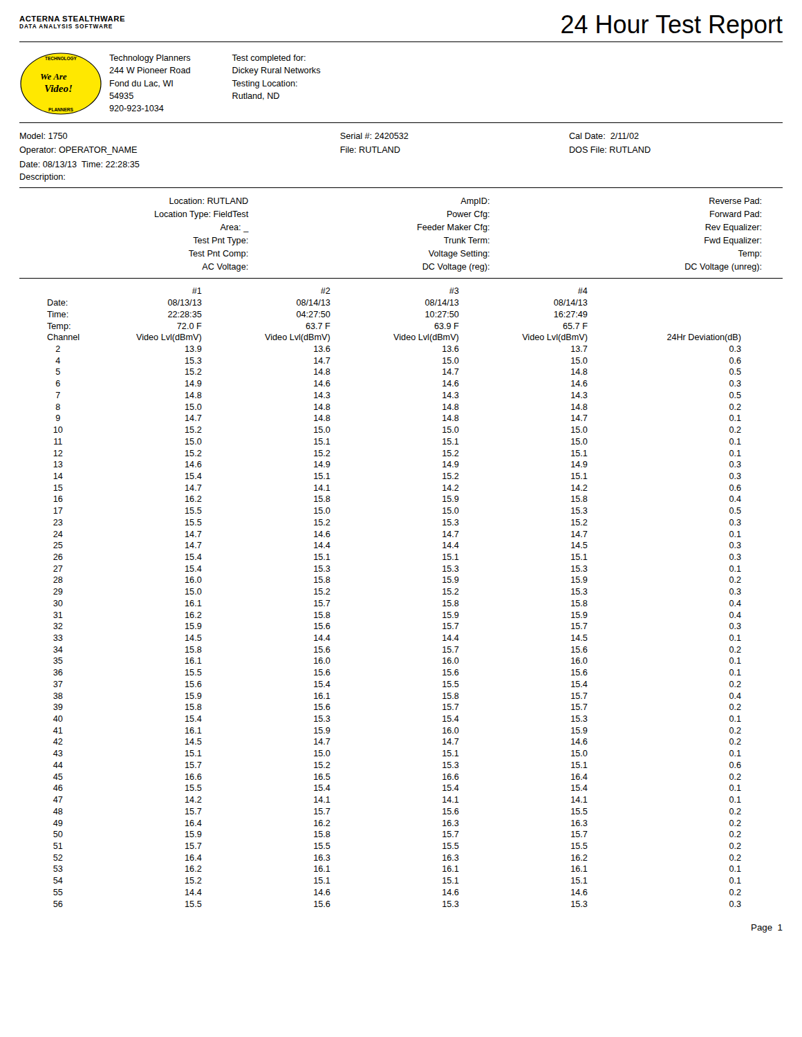ACTERNA STEALTHWARE
DATA ANALYSIS SOFTWARE
24 Hour Test Report
TECHNOLOGY PLANNERS We Are Video!
Technology Planners
244 W Pioneer Road
Fond du Lac, WI
54935
920-923-1034
Test completed for:
Dickey Rural Networks
Testing Location:
Rutland, ND
Model: 1750
Serial #: 2420532
Cal Date: 2/11/02
Operator: OPERATOR_NAME
File: RUTLAND
DOS File: RUTLAND
Date: 08/13/13 Time: 22:28:35
Description:
Location: RUTLAND
Location Type: FieldTest
Area: _
Test Pnt Type:
Test Pnt Comp:
AC Voltage:
AmpID:
Power Cfg:
Feeder Maker Cfg:
Trunk Term:
Voltage Setting:
DC Voltage (reg):
Reverse Pad:
Forward Pad:
Rev Equalizer:
Fwd Equalizer:
Temp:
DC Voltage (unreg):
| | #1 | #2 | #3 | #4 | |
| --- | --- | --- | --- | --- | --- |
| Date: | 08/13/13 | 08/14/13 | 08/14/13 | 08/14/13 | |
| Time: | 22:28:35 | 04:27:50 | 10:27:50 | 16:27:49 | |
| Temp: | 72.0 F | 63.7 F | 63.9 F | 65.7 F | |
| Channel | Video Lvl(dBmV) | Video Lvl(dBmV) | Video Lvl(dBmV) | Video Lvl(dBmV) | 24Hr Deviation(dB) |
| 2 | 13.9 | 13.6 | 13.6 | 13.7 | 0.3 |
| 4 | 15.3 | 14.7 | 15.0 | 15.0 | 0.6 |
| 5 | 15.2 | 14.8 | 14.7 | 14.8 | 0.5 |
| 6 | 14.9 | 14.6 | 14.6 | 14.6 | 0.3 |
| 7 | 14.8 | 14.3 | 14.3 | 14.3 | 0.5 |
| 8 | 15.0 | 14.8 | 14.8 | 14.8 | 0.2 |
| 9 | 14.7 | 14.8 | 14.8 | 14.7 | 0.1 |
| 10 | 15.2 | 15.0 | 15.0 | 15.0 | 0.2 |
| 11 | 15.0 | 15.1 | 15.1 | 15.0 | 0.1 |
| 12 | 15.2 | 15.2 | 15.2 | 15.1 | 0.1 |
| 13 | 14.6 | 14.9 | 14.9 | 14.9 | 0.3 |
| 14 | 15.4 | 15.1 | 15.2 | 15.1 | 0.3 |
| 15 | 14.7 | 14.1 | 14.2 | 14.2 | 0.6 |
| 16 | 16.2 | 15.8 | 15.9 | 15.8 | 0.4 |
| 17 | 15.5 | 15.0 | 15.0 | 15.3 | 0.5 |
| 23 | 15.5 | 15.2 | 15.3 | 15.2 | 0.3 |
| 24 | 14.7 | 14.6 | 14.7 | 14.7 | 0.1 |
| 25 | 14.7 | 14.4 | 14.4 | 14.5 | 0.3 |
| 26 | 15.4 | 15.1 | 15.1 | 15.1 | 0.3 |
| 27 | 15.4 | 15.3 | 15.3 | 15.3 | 0.1 |
| 28 | 16.0 | 15.8 | 15.9 | 15.9 | 0.2 |
| 29 | 15.0 | 15.2 | 15.2 | 15.3 | 0.3 |
| 30 | 16.1 | 15.7 | 15.8 | 15.8 | 0.4 |
| 31 | 16.2 | 15.8 | 15.9 | 15.9 | 0.4 |
| 32 | 15.9 | 15.6 | 15.7 | 15.7 | 0.3 |
| 33 | 14.5 | 14.4 | 14.4 | 14.5 | 0.1 |
| 34 | 15.8 | 15.6 | 15.7 | 15.6 | 0.2 |
| 35 | 16.1 | 16.0 | 16.0 | 16.0 | 0.1 |
| 36 | 15.5 | 15.6 | 15.6 | 15.6 | 0.1 |
| 37 | 15.6 | 15.4 | 15.5 | 15.4 | 0.2 |
| 38 | 15.9 | 16.1 | 15.8 | 15.7 | 0.4 |
| 39 | 15.8 | 15.6 | 15.7 | 15.7 | 0.2 |
| 40 | 15.4 | 15.3 | 15.4 | 15.3 | 0.1 |
| 41 | 16.1 | 15.9 | 16.0 | 15.9 | 0.2 |
| 42 | 14.5 | 14.7 | 14.7 | 14.6 | 0.2 |
| 43 | 15.1 | 15.0 | 15.1 | 15.0 | 0.1 |
| 44 | 15.7 | 15.2 | 15.3 | 15.1 | 0.6 |
| 45 | 16.6 | 16.5 | 16.6 | 16.4 | 0.2 |
| 46 | 15.5 | 15.4 | 15.4 | 15.4 | 0.1 |
| 47 | 14.2 | 14.1 | 14.1 | 14.1 | 0.1 |
| 48 | 15.7 | 15.7 | 15.6 | 15.5 | 0.2 |
| 49 | 16.4 | 16.2 | 16.3 | 16.3 | 0.2 |
| 50 | 15.9 | 15.8 | 15.7 | 15.7 | 0.2 |
| 51 | 15.7 | 15.5 | 15.5 | 15.5 | 0.2 |
| 52 | 16.4 | 16.3 | 16.3 | 16.2 | 0.2 |
| 53 | 16.2 | 16.1 | 16.1 | 16.1 | 0.1 |
| 54 | 15.2 | 15.1 | 15.1 | 15.1 | 0.1 |
| 55 | 14.4 | 14.6 | 14.6 | 14.6 | 0.2 |
| 56 | 15.5 | 15.6 | 15.3 | 15.3 | 0.3 |
Page 1